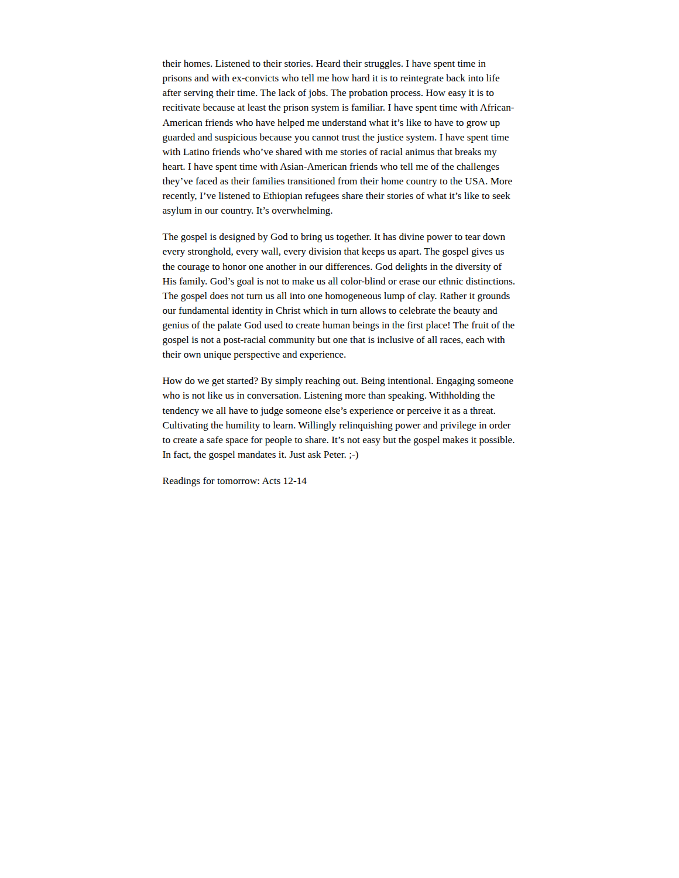their homes. Listened to their stories. Heard their struggles. I have spent time in prisons and with ex-convicts who tell me how hard it is to reintegrate back into life after serving their time. The lack of jobs. The probation process. How easy it is to recitivate because at least the prison system is familiar. I have spent time with African-American friends who have helped me understand what it’s like to have to grow up guarded and suspicious because you cannot trust the justice system. I have spent time with Latino friends who’ve shared with me stories of racial animus that breaks my heart. I have spent time with Asian-American friends who tell me of the challenges they’ve faced as their families transitioned from their home country to the USA. More recently, I’ve listened to Ethiopian refugees share their stories of what it’s like to seek asylum in our country. It’s overwhelming.
The gospel is designed by God to bring us together. It has divine power to tear down every stronghold, every wall, every division that keeps us apart. The gospel gives us the courage to honor one another in our differences. God delights in the diversity of His family. God’s goal is not to make us all color-blind or erase our ethnic distinctions. The gospel does not turn us all into one homogeneous lump of clay. Rather it grounds our fundamental identity in Christ which in turn allows to celebrate the beauty and genius of the palate God used to create human beings in the first place! The fruit of the gospel is not a post-racial community but one that is inclusive of all races, each with their own unique perspective and experience.
How do we get started? By simply reaching out. Being intentional. Engaging someone who is not like us in conversation. Listening more than speaking. Withholding the tendency we all have to judge someone else’s experience or perceive it as a threat. Cultivating the humility to learn. Willingly relinquishing power and privilege in order to create a safe space for people to share. It’s not easy but the gospel makes it possible. In fact, the gospel mandates it. Just ask Peter. ;-)
Readings for tomorrow: Acts 12-14